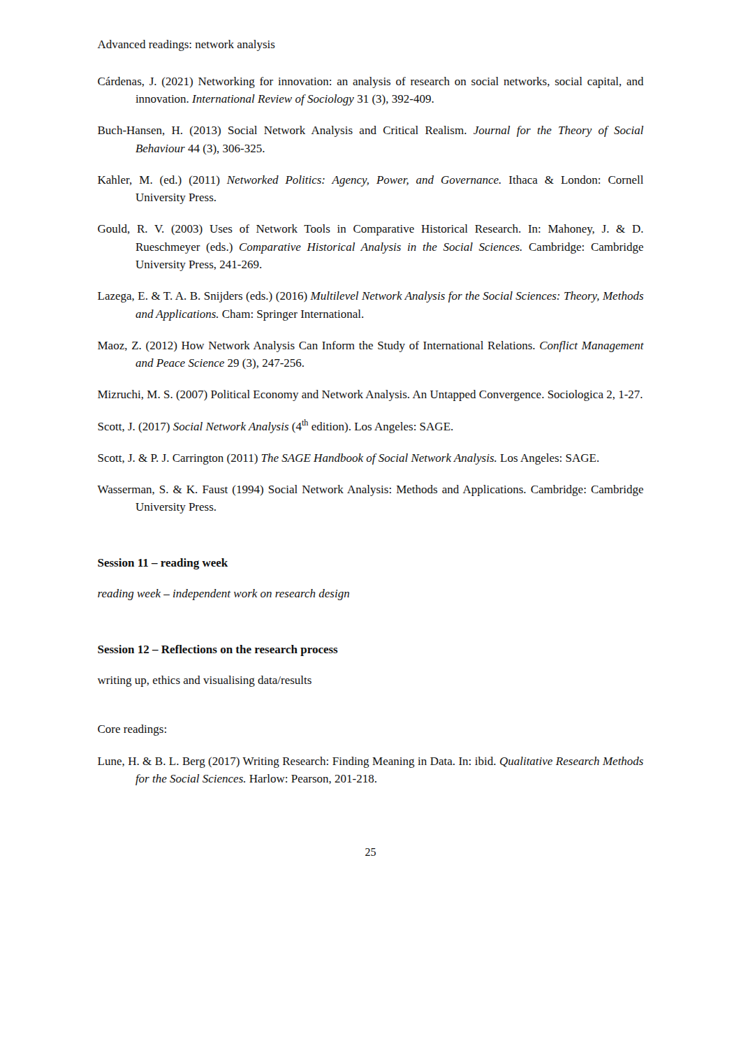Advanced readings: network analysis
Cárdenas, J. (2021) Networking for innovation: an analysis of research on social networks, social capital, and innovation. International Review of Sociology 31 (3), 392-409.
Buch-Hansen, H. (2013) Social Network Analysis and Critical Realism. Journal for the Theory of Social Behaviour 44 (3), 306-325.
Kahler, M. (ed.) (2011) Networked Politics: Agency, Power, and Governance. Ithaca & London: Cornell University Press.
Gould, R. V. (2003) Uses of Network Tools in Comparative Historical Research. In: Mahoney, J. & D. Rueschmeyer (eds.) Comparative Historical Analysis in the Social Sciences. Cambridge: Cambridge University Press, 241-269.
Lazega, E. & T. A. B. Snijders (eds.) (2016) Multilevel Network Analysis for the Social Sciences: Theory, Methods and Applications. Cham: Springer International.
Maoz, Z. (2012) How Network Analysis Can Inform the Study of International Relations. Conflict Management and Peace Science 29 (3), 247-256.
Mizruchi, M. S. (2007) Political Economy and Network Analysis. An Untapped Convergence. Sociologica 2, 1-27.
Scott, J. (2017) Social Network Analysis (4th edition). Los Angeles: SAGE.
Scott, J. & P. J. Carrington (2011) The SAGE Handbook of Social Network Analysis. Los Angeles: SAGE.
Wasserman, S. & K. Faust (1994) Social Network Analysis: Methods and Applications. Cambridge: Cambridge University Press.
Session 11 – reading week
reading week – independent work on research design
Session 12 – Reflections on the research process
writing up, ethics and visualising data/results
Core readings:
Lune, H. & B. L. Berg (2017) Writing Research: Finding Meaning in Data. In: ibid. Qualitative Research Methods for the Social Sciences. Harlow: Pearson, 201-218.
25